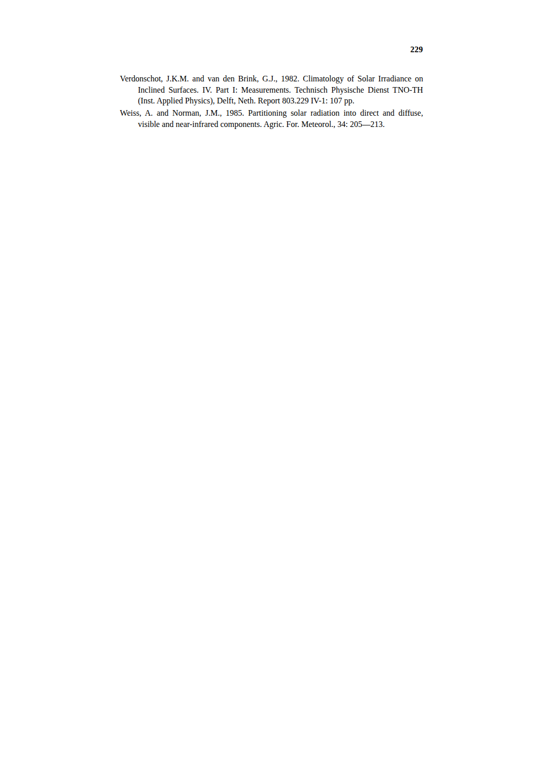229
Verdonschot, J.K.M. and van den Brink, G.J., 1982. Climatology of Solar Irradiance on Inclined Surfaces. IV. Part I: Measurements. Technisch Physische Dienst TNO-TH (Inst. Applied Physics), Delft, Neth. Report 803.229 IV-1: 107 pp.
Weiss, A. and Norman, J.M., 1985. Partitioning solar radiation into direct and diffuse, visible and near-infrared components. Agric. For. Meteorol., 34: 205—213.